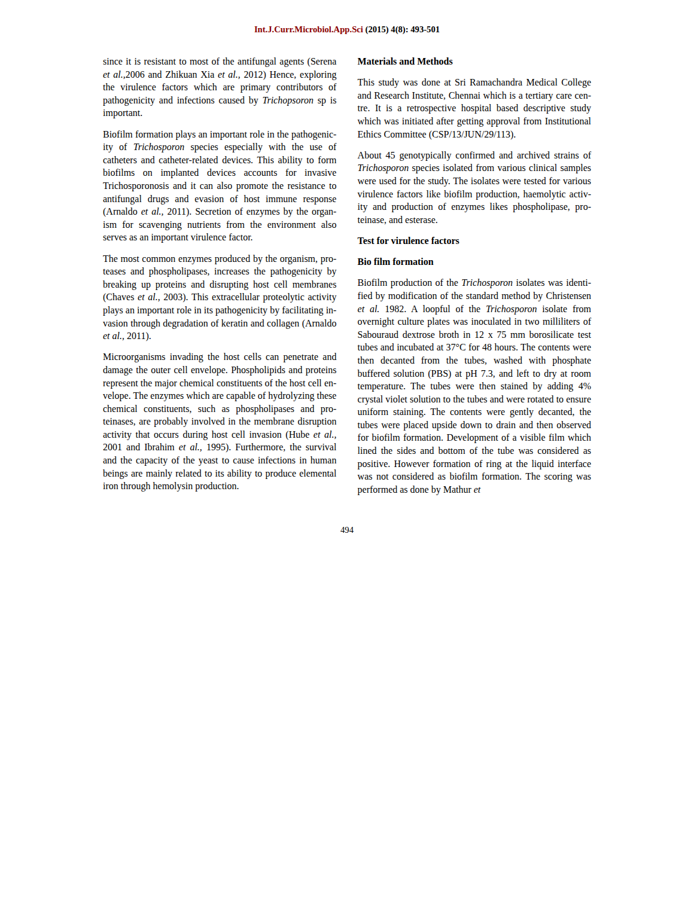Int.J.Curr.Microbiol.App.Sci (2015) 4(8): 493-501
since it is resistant to most of the antifungal agents (Serena et al., 2006 and Zhikuan Xia et al., 2012) Hence, exploring the virulence factors which are primary contributors of pathogenicity and infections caused by Trichopsoron sp is important.
Biofilm formation plays an important role in the pathogenicity of Trichosporon species especially with the use of catheters and catheter-related devices. This ability to form biofilms on implanted devices accounts for invasive Trichosporonosis and it can also promote the resistance to antifungal drugs and evasion of host immune response (Arnaldo et al., 2011). Secretion of enzymes by the organism for scavenging nutrients from the environment also serves as an important virulence factor.
The most common enzymes produced by the organism, proteases and phospholipases, increases the pathogenicity by breaking up proteins and disrupting host cell membranes (Chaves et al., 2003). This extracellular proteolytic activity plays an important role in its pathogenicity by facilitating invasion through degradation of keratin and collagen (Arnaldo et al., 2011).
Microorganisms invading the host cells can penetrate and damage the outer cell envelope. Phospholipids and proteins represent the major chemical constituents of the host cell envelope. The enzymes which are capable of hydrolyzing these chemical constituents, such as phospholipases and proteinases, are probably involved in the membrane disruption activity that occurs during host cell invasion (Hube et al., 2001 and Ibrahim et al., 1995). Furthermore, the survival and the capacity of the yeast to cause infections in human beings are mainly related to its ability to produce elemental iron through hemolysin production.
Materials and Methods
This study was done at Sri Ramachandra Medical College and Research Institute, Chennai which is a tertiary care centre. It is a retrospective hospital based descriptive study which was initiated after getting approval from Institutional Ethics Committee (CSP/13/JUN/29/113).
About 45 genotypically confirmed and archived strains of Trichosporon species isolated from various clinical samples were used for the study. The isolates were tested for various virulence factors like biofilm production, haemolytic activity and production of enzymes likes phospholipase, proteinase, and esterase.
Test for virulence factors
Bio film formation
Biofilm production of the Trichosporon isolates was identified by modification of the standard method by Christensen et al. 1982. A loopful of the Trichosporon isolate from overnight culture plates was inoculated in two milliliters of Sabouraud dextrose broth in 12 x 75 mm borosilicate test tubes and incubated at 37°C for 48 hours. The contents were then decanted from the tubes, washed with phosphate buffered solution (PBS) at pH 7.3, and left to dry at room temperature. The tubes were then stained by adding 4% crystal violet solution to the tubes and were rotated to ensure uniform staining. The contents were gently decanted, the tubes were placed upside down to drain and then observed for biofilm formation. Development of a visible film which lined the sides and bottom of the tube was considered as positive. However formation of ring at the liquid interface was not considered as biofilm formation. The scoring was performed as done by Mathur et
494